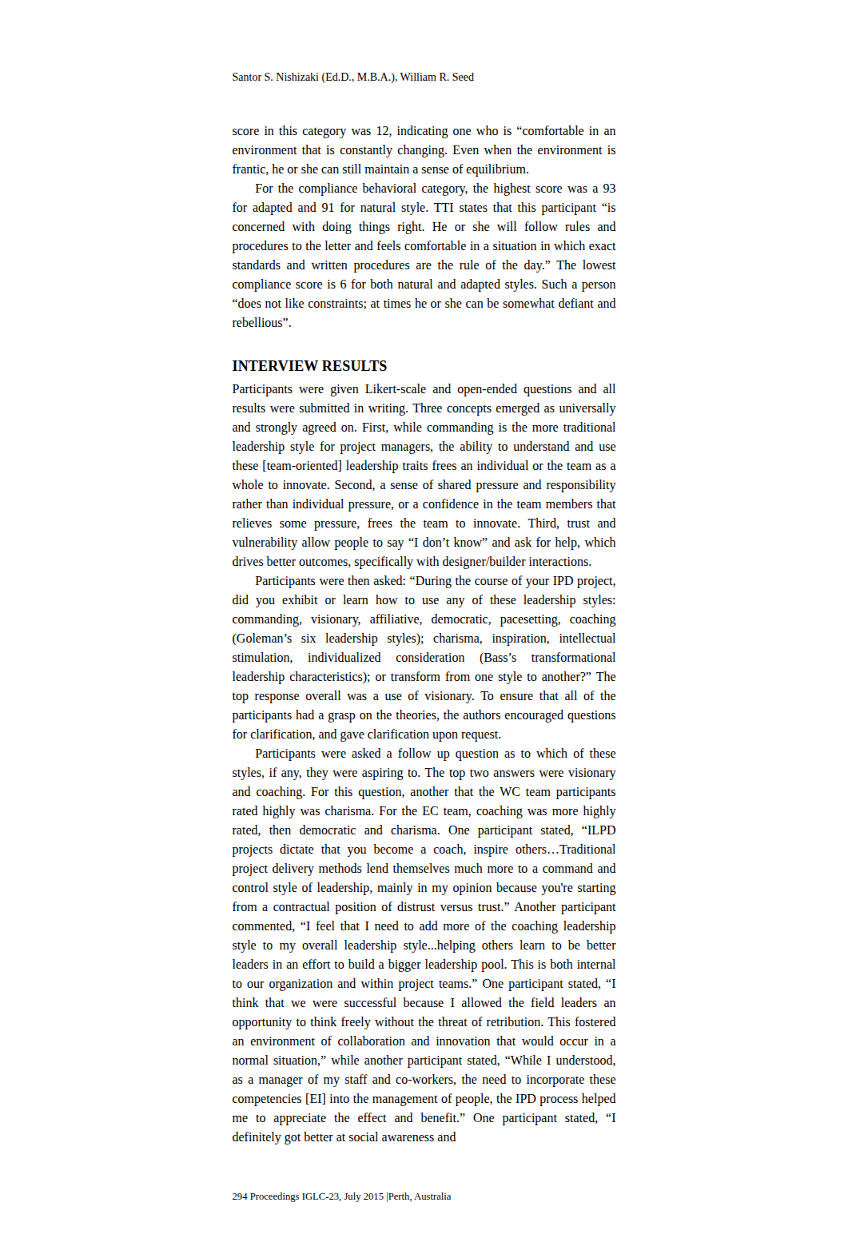Santor S. Nishizaki (Ed.D., M.B.A.), William R. Seed
score in this category was 12, indicating one who is “comfortable in an environment that is constantly changing. Even when the environment is frantic, he or she can still maintain a sense of equilibrium.
For the compliance behavioral category, the highest score was a 93 for adapted and 91 for natural style. TTI states that this participant “is concerned with doing things right. He or she will follow rules and procedures to the letter and feels comfortable in a situation in which exact standards and written procedures are the rule of the day.” The lowest compliance score is 6 for both natural and adapted styles. Such a person “does not like constraints; at times he or she can be somewhat defiant and rebellious”.
Interview Results
Participants were given Likert-scale and open-ended questions and all results were submitted in writing. Three concepts emerged as universally and strongly agreed on. First, while commanding is the more traditional leadership style for project managers, the ability to understand and use these [team-oriented] leadership traits frees an individual or the team as a whole to innovate. Second, a sense of shared pressure and responsibility rather than individual pressure, or a confidence in the team members that relieves some pressure, frees the team to innovate. Third, trust and vulnerability allow people to say “I don’t know” and ask for help, which drives better outcomes, specifically with designer/builder interactions.
Participants were then asked: “During the course of your IPD project, did you exhibit or learn how to use any of these leadership styles: commanding, visionary, affiliative, democratic, pacesetting, coaching (Goleman’s six leadership styles); charisma, inspiration, intellectual stimulation, individualized consideration (Bass’s transformational leadership characteristics); or transform from one style to another?” The top response overall was a use of visionary. To ensure that all of the participants had a grasp on the theories, the authors encouraged questions for clarification, and gave clarification upon request.
Participants were asked a follow up question as to which of these styles, if any, they were aspiring to. The top two answers were visionary and coaching. For this question, another that the WC team participants rated highly was charisma. For the EC team, coaching was more highly rated, then democratic and charisma. One participant stated, “ILPD projects dictate that you become a coach, inspire others…Traditional project delivery methods lend themselves much more to a command and control style of leadership, mainly in my opinion because you're starting from a contractual position of distrust versus trust.” Another participant commented, “I feel that I need to add more of the coaching leadership style to my overall leadership style...helping others learn to be better leaders in an effort to build a bigger leadership pool. This is both internal to our organization and within project teams.” One participant stated, “I think that we were successful because I allowed the field leaders an opportunity to think freely without the threat of retribution. This fostered an environment of collaboration and innovation that would occur in a normal situation,” while another participant stated, “While I understood, as a manager of my staff and co-workers, the need to incorporate these competencies [EI] into the management of people, the IPD process helped me to appreciate the effect and benefit.” One participant stated, “I definitely got better at social awareness and
294 Proceedings IGLC-23, July 2015 |Perth, Australia